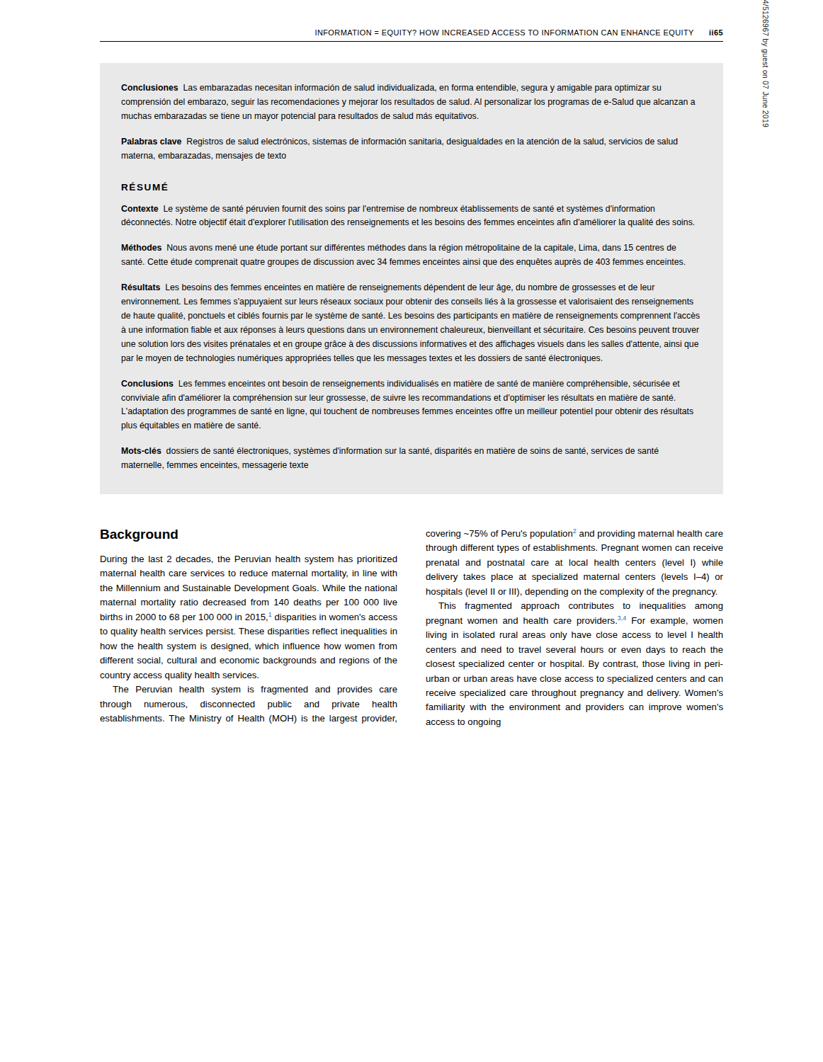INFORMATION = EQUITY? HOW INCREASED ACCESS TO INFORMATION CAN ENHANCE EQUITY ii65
Downloaded from https://academic.oup.com/jpubhealth/article-abstract/40/suppl_2/ii64/5126967 by guest on 07 June 2019
Conclusiones Las embarazadas necesitan información de salud individualizada, en forma entendible, segura y amigable para optimizar su comprensión del embarazo, seguir las recomendaciones y mejorar los resultados de salud. Al personalizar los programas de e-Salud que alcanzan a muchas embarazadas se tiene un mayor potencial para resultados de salud más equitativos.
Palabras clave Registros de salud electrónicos, sistemas de información sanitaria, desigualdades en la atención de la salud, servicios de salud materna, embarazadas, mensajes de texto
RÉSUMÉ
Contexte Le système de santé péruvien fournit des soins par l'entremise de nombreux établissements de santé et systèmes d'information déconnectés. Notre objectif était d'explorer l'utilisation des renseignements et les besoins des femmes enceintes afin d'améliorer la qualité des soins.
Méthodes Nous avons mené une étude portant sur différentes méthodes dans la région métropolitaine de la capitale, Lima, dans 15 centres de santé. Cette étude comprenait quatre groupes de discussion avec 34 femmes enceintes ainsi que des enquêtes auprès de 403 femmes enceintes.
Résultats Les besoins des femmes enceintes en matière de renseignements dépendent de leur âge, du nombre de grossesses et de leur environnement. Les femmes s'appuyaient sur leurs réseaux sociaux pour obtenir des conseils liés à la grossesse et valorisaient des renseignements de haute qualité, ponctuels et ciblés fournis par le système de santé. Les besoins des participants en matière de renseignements comprennent l'accès à une information fiable et aux réponses à leurs questions dans un environnement chaleureux, bienveillant et sécuritaire. Ces besoins peuvent trouver une solution lors des visites prénatales et en groupe grâce à des discussions informatives et des affichages visuels dans les salles d'attente, ainsi que par le moyen de technologies numériques appropriées telles que les messages textes et les dossiers de santé électroniques.
Conclusions Les femmes enceintes ont besoin de renseignements individualisés en matière de santé de manière compréhensible, sécurisée et conviviale afin d'améliorer la compréhension sur leur grossesse, de suivre les recommandations et d'optimiser les résultats en matière de santé. L'adaptation des programmes de santé en ligne, qui touchent de nombreuses femmes enceintes offre un meilleur potentiel pour obtenir des résultats plus équitables en matière de santé.
Mots-clés dossiers de santé électroniques, systèmes d'information sur la santé, disparités en matière de soins de santé, services de santé maternelle, femmes enceintes, messagerie texte
Background
During the last 2 decades, the Peruvian health system has prioritized maternal health care services to reduce maternal mortality, in line with the Millennium and Sustainable Development Goals. While the national maternal mortality ratio decreased from 140 deaths per 100 000 live births in 2000 to 68 per 100 000 in 2015,1 disparities in women's access to quality health services persist. These disparities reflect inequalities in how the health system is designed, which influence how women from different social, cultural and economic backgrounds and regions of the country access quality health services.
The Peruvian health system is fragmented and provides care through numerous, disconnected public and private health establishments. The Ministry of Health (MOH) is the largest provider, covering ~75% of Peru's population2 and providing maternal health care through different types of establishments. Pregnant women can receive prenatal and postnatal care at local health centers (level I) while delivery takes place at specialized maternal centers (levels I–4) or hospitals (level II or III), depending on the complexity of the pregnancy.
This fragmented approach contributes to inequalities among pregnant women and health care providers.3,4 For example, women living in isolated rural areas only have close access to level I health centers and need to travel several hours or even days to reach the closest specialized center or hospital. By contrast, those living in peri-urban or urban areas have close access to specialized centers and can receive specialized care throughout pregnancy and delivery. Women's familiarity with the environment and providers can improve women's access to ongoing